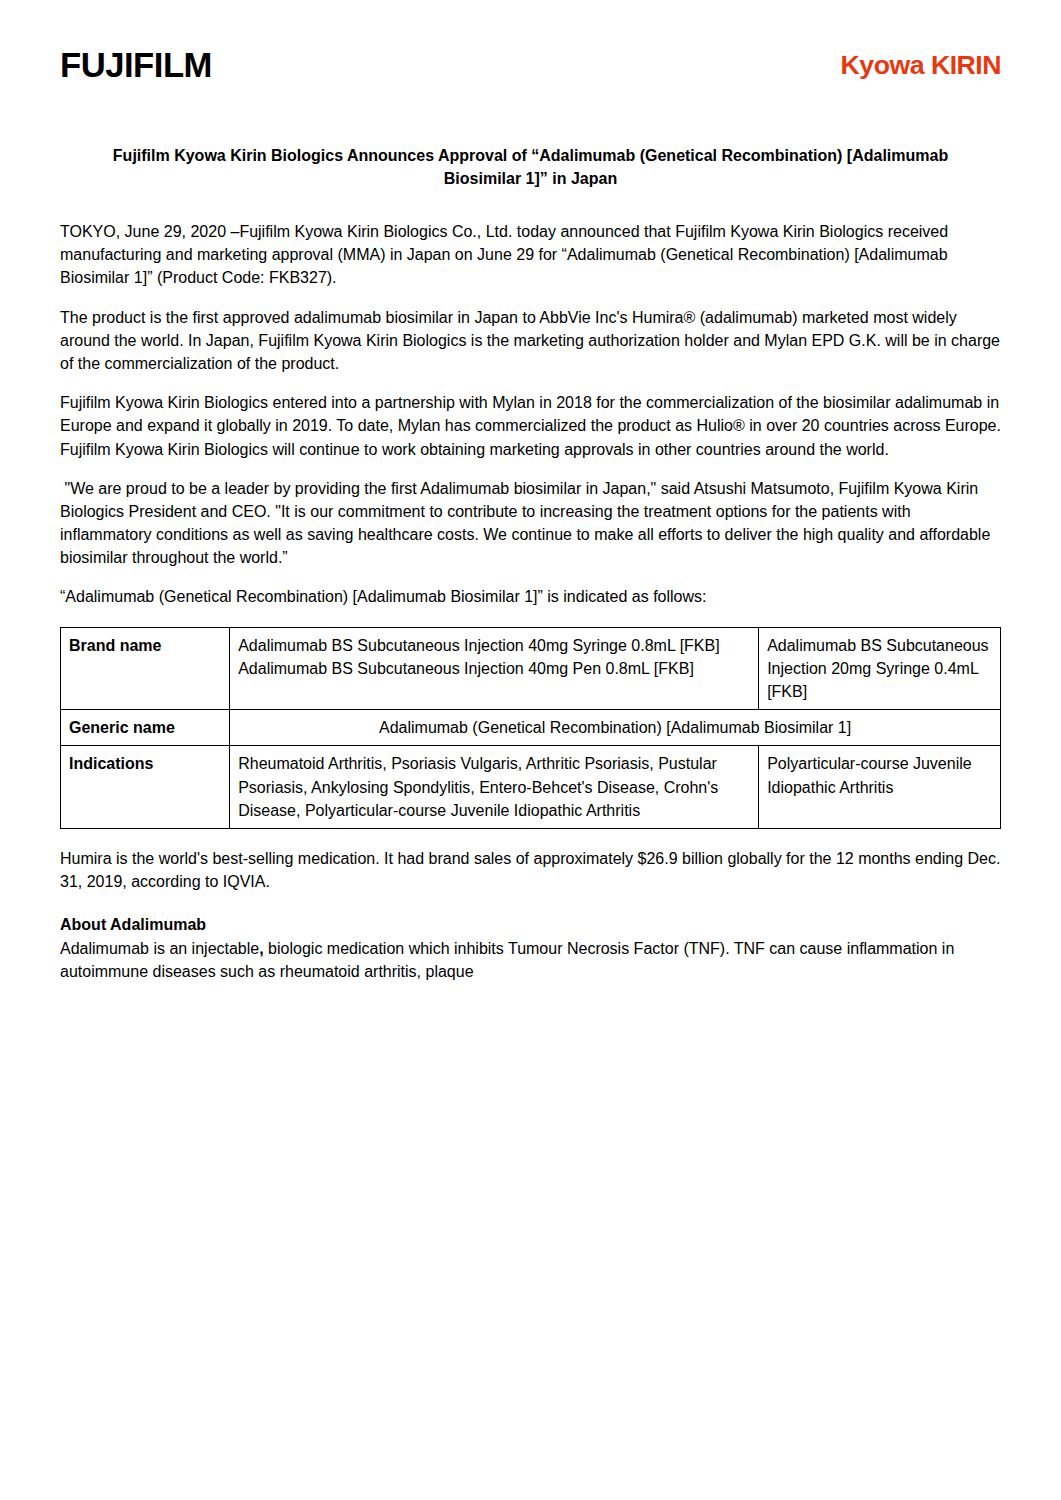FUJIFILM
Kyowa KIRIN
Fujifilm Kyowa Kirin Biologics Announces Approval of “Adalimumab (Genetical Recombination) [Adalimumab Biosimilar 1]” in Japan
TOKYO, June 29, 2020 –Fujifilm Kyowa Kirin Biologics Co., Ltd. today announced that Fujifilm Kyowa Kirin Biologics received manufacturing and marketing approval (MMA) in Japan on June 29 for “Adalimumab (Genetical Recombination) [Adalimumab Biosimilar 1]” (Product Code: FKB327).
The product is the first approved adalimumab biosimilar in Japan to AbbVie Inc's Humira® (adalimumab) marketed most widely around the world. In Japan, Fujifilm Kyowa Kirin Biologics is the marketing authorization holder and Mylan EPD G.K. will be in charge of the commercialization of the product.
Fujifilm Kyowa Kirin Biologics entered into a partnership with Mylan in 2018 for the commercialization of the biosimilar adalimumab in Europe and expand it globally in 2019. To date, Mylan has commercialized the product as Hulio® in over 20 countries across Europe. Fujifilm Kyowa Kirin Biologics will continue to work obtaining marketing approvals in other countries around the world.
"We are proud to be a leader by providing the first Adalimumab biosimilar in Japan," said Atsushi Matsumoto, Fujifilm Kyowa Kirin Biologics President and CEO. "It is our commitment to contribute to increasing the treatment options for the patients with inflammatory conditions as well as saving healthcare costs. We continue to make all efforts to deliver the high quality and affordable biosimilar throughout the world.”
“Adalimumab (Genetical Recombination) [Adalimumab Biosimilar 1]” is indicated as follows:
| Brand name | Adalimumab BS Subcutaneous Injection 40mg Syringe 0.8mL [FKB] Adalimumab BS Subcutaneous Injection 40mg Pen 0.8mL [FKB] | Adalimumab BS Subcutaneous Injection 20mg Syringe 0.4mL [FKB] |
| Generic name | Adalimumab (Genetical Recombination) [Adalimumab Biosimilar 1] |
| Indications | Rheumatoid Arthritis, Psoriasis Vulgaris, Arthritic Psoriasis, Pustular Psoriasis, Ankylosing Spondylitis, Entero-Behcet's Disease, Crohn's Disease, Polyarticular-course Juvenile Idiopathic Arthritis | Polyarticular-course Juvenile Idiopathic Arthritis |
Humira is the world's best-selling medication. It had brand sales of approximately $26.9 billion globally for the 12 months ending Dec. 31, 2019, according to IQVIA.
About Adalimumab
Adalimumab is an injectable, biologic medication which inhibits Tumour Necrosis Factor (TNF). TNF can cause inflammation in autoimmune diseases such as rheumatoid arthritis, plaque